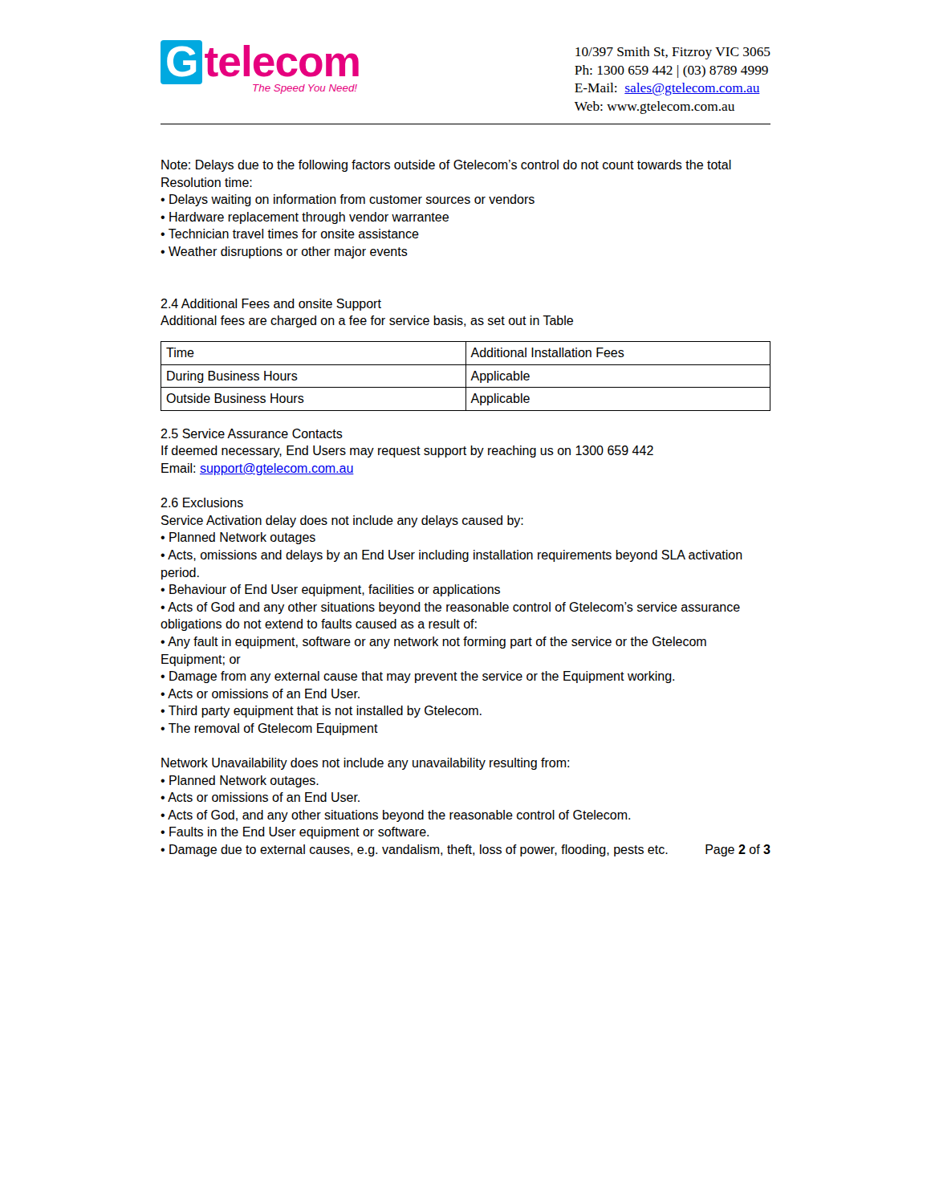Gtelecom
The Speed You Need!
10/397 Smith St, Fitzroy VIC 3065
Ph: 1300 659 442 | (03) 8789 4999
E-Mail: sales@gtelecom.com.au
Web: www.gtelecom.com.au
Note: Delays due to the following factors outside of Gtelecom’s control do not count towards the total Resolution time:
• Delays waiting on information from customer sources or vendors
• Hardware replacement through vendor warrantee
• Technician travel times for onsite assistance
• Weather disruptions or other major events
2.4 Additional Fees and onsite Support
Additional fees are charged on a fee for service basis, as set out in Table
| Time | Additional Installation Fees |
| During Business Hours | Applicable |
| Outside Business Hours | Applicable |
2.5 Service Assurance Contacts
If deemed necessary, End Users may request support by reaching us on 1300 659 442
Email: support@gtelecom.com.au
2.6 Exclusions
Service Activation delay does not include any delays caused by:
• Planned Network outages
• Acts, omissions and delays by an End User including installation requirements beyond SLA activation period.
• Behaviour of End User equipment, facilities or applications
• Acts of God and any other situations beyond the reasonable control of Gtelecom’s service assurance obligations do not extend to faults caused as a result of:
• Any fault in equipment, software or any network not forming part of the service or the Gtelecom Equipment; or
• Damage from any external cause that may prevent the service or the Equipment working.
• Acts or omissions of an End User.
• Third party equipment that is not installed by Gtelecom.
• The removal of Gtelecom Equipment
Network Unavailability does not include any unavailability resulting from:
• Planned Network outages.
• Acts or omissions of an End User.
• Acts of God, and any other situations beyond the reasonable control of Gtelecom.
• Faults in the End User equipment or software.
• Damage due to external causes, e.g. vandalism, theft, loss of power, flooding, pests etc.
Page 2 of 3